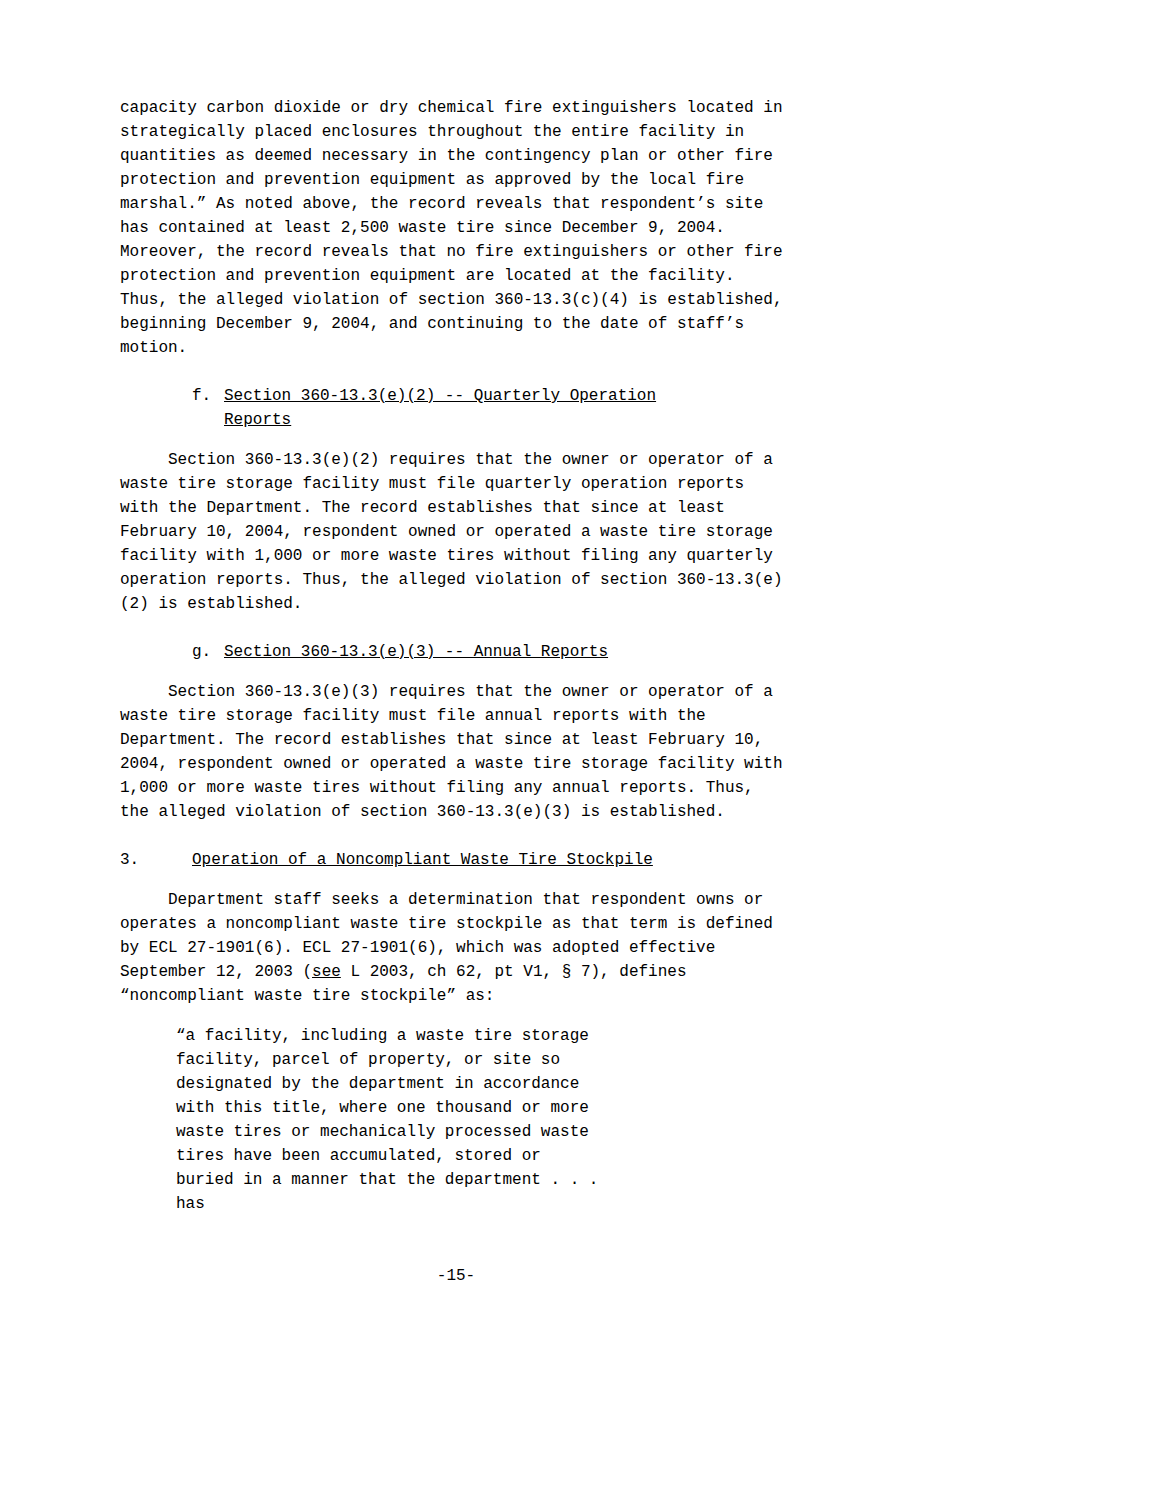capacity carbon dioxide or dry chemical fire extinguishers located in strategically placed enclosures throughout the entire facility in quantities as deemed necessary in the contingency plan or other fire protection and prevention equipment as approved by the local fire marshal.” As noted above, the record reveals that respondent’s site has contained at least 2,500 waste tire since December 9, 2004. Moreover, the record reveals that no fire extinguishers or other fire protection and prevention equipment are located at the facility. Thus, the alleged violation of section 360-13.3(c)(4) is established, beginning December 9, 2004, and continuing to the date of staff’s motion.
f. Section 360-13.3(e)(2) -- Quarterly Operation
Reports
Section 360-13.3(e)(2) requires that the owner or operator of a waste tire storage facility must file quarterly operation reports with the Department. The record establishes that since at least February 10, 2004, respondent owned or operated a waste tire storage facility with 1,000 or more waste tires without filing any quarterly operation reports. Thus, the alleged violation of section 360-13.3(e)(2) is established.
g. Section 360-13.3(e)(3) -- Annual Reports
Section 360-13.3(e)(3) requires that the owner or operator of a waste tire storage facility must file annual reports with the Department. The record establishes that since at least February 10, 2004, respondent owned or operated a waste tire storage facility with 1,000 or more waste tires without filing any annual reports. Thus, the alleged violation of section 360-13.3(e)(3) is established.
3. Operation of a Noncompliant Waste Tire Stockpile
Department staff seeks a determination that respondent owns or operates a noncompliant waste tire stockpile as that term is defined by ECL 27-1901(6). ECL 27-1901(6), which was adopted effective September 12, 2003 (see L 2003, ch 62, pt V1, § 7), defines “noncompliant waste tire stockpile” as:
“a facility, including a waste tire storage facility, parcel of property, or site so designated by the department in accordance with this title, where one thousand or more waste tires or mechanically processed waste tires have been accumulated, stored or buried in a manner that the department . . . has
-15-